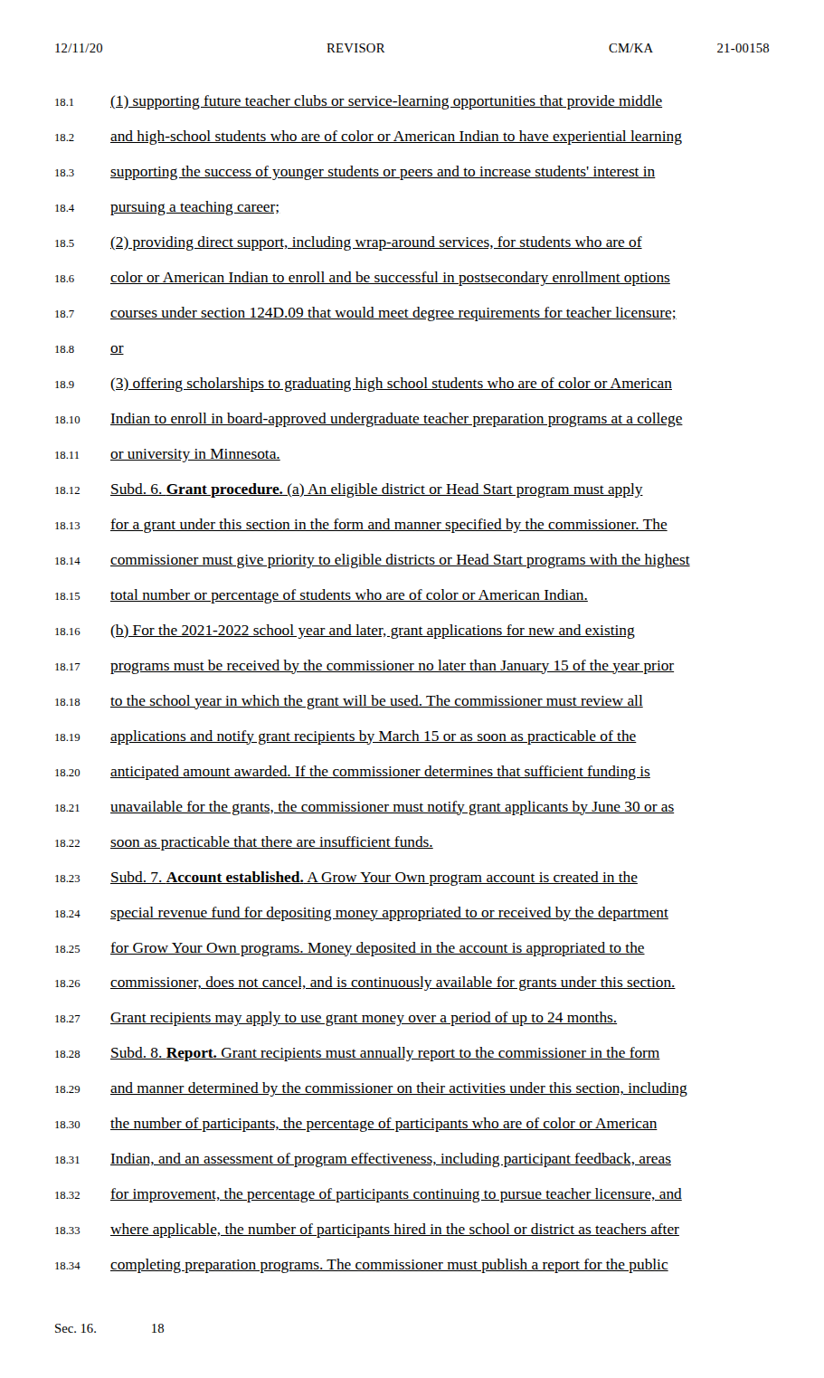12/11/20 REVISOR CM/KA 21-00158
18.1 (1) supporting future teacher clubs or service-learning opportunities that provide middle
18.2 and high-school students who are of color or American Indian to have experiential learning
18.3 supporting the success of younger students or peers and to increase students' interest in
18.4 pursuing a teaching career;
18.5 (2) providing direct support, including wrap-around services, for students who are of
18.6 color or American Indian to enroll and be successful in postsecondary enrollment options
18.7 courses under section 124D.09 that would meet degree requirements for teacher licensure;
18.8 or
18.9 (3) offering scholarships to graduating high school students who are of color or American
18.10 Indian to enroll in board-approved undergraduate teacher preparation programs at a college
18.11 or university in Minnesota.
18.12 Subd. 6. Grant procedure. (a) An eligible district or Head Start program must apply
18.13 for a grant under this section in the form and manner specified by the commissioner. The
18.14 commissioner must give priority to eligible districts or Head Start programs with the highest
18.15 total number or percentage of students who are of color or American Indian.
18.16 (b) For the 2021-2022 school year and later, grant applications for new and existing
18.17 programs must be received by the commissioner no later than January 15 of the year prior
18.18 to the school year in which the grant will be used. The commissioner must review all
18.19 applications and notify grant recipients by March 15 or as soon as practicable of the
18.20 anticipated amount awarded. If the commissioner determines that sufficient funding is
18.21 unavailable for the grants, the commissioner must notify grant applicants by June 30 or as
18.22 soon as practicable that there are insufficient funds.
18.23 Subd. 7. Account established. A Grow Your Own program account is created in the
18.24 special revenue fund for depositing money appropriated to or received by the department
18.25 for Grow Your Own programs. Money deposited in the account is appropriated to the
18.26 commissioner, does not cancel, and is continuously available for grants under this section.
18.27 Grant recipients may apply to use grant money over a period of up to 24 months.
18.28 Subd. 8. Report. Grant recipients must annually report to the commissioner in the form
18.29 and manner determined by the commissioner on their activities under this section, including
18.30 the number of participants, the percentage of participants who are of color or American
18.31 Indian, and an assessment of program effectiveness, including participant feedback, areas
18.32 for improvement, the percentage of participants continuing to pursue teacher licensure, and
18.33 where applicable, the number of participants hired in the school or district as teachers after
18.34 completing preparation programs. The commissioner must publish a report for the public
Sec. 16. 18